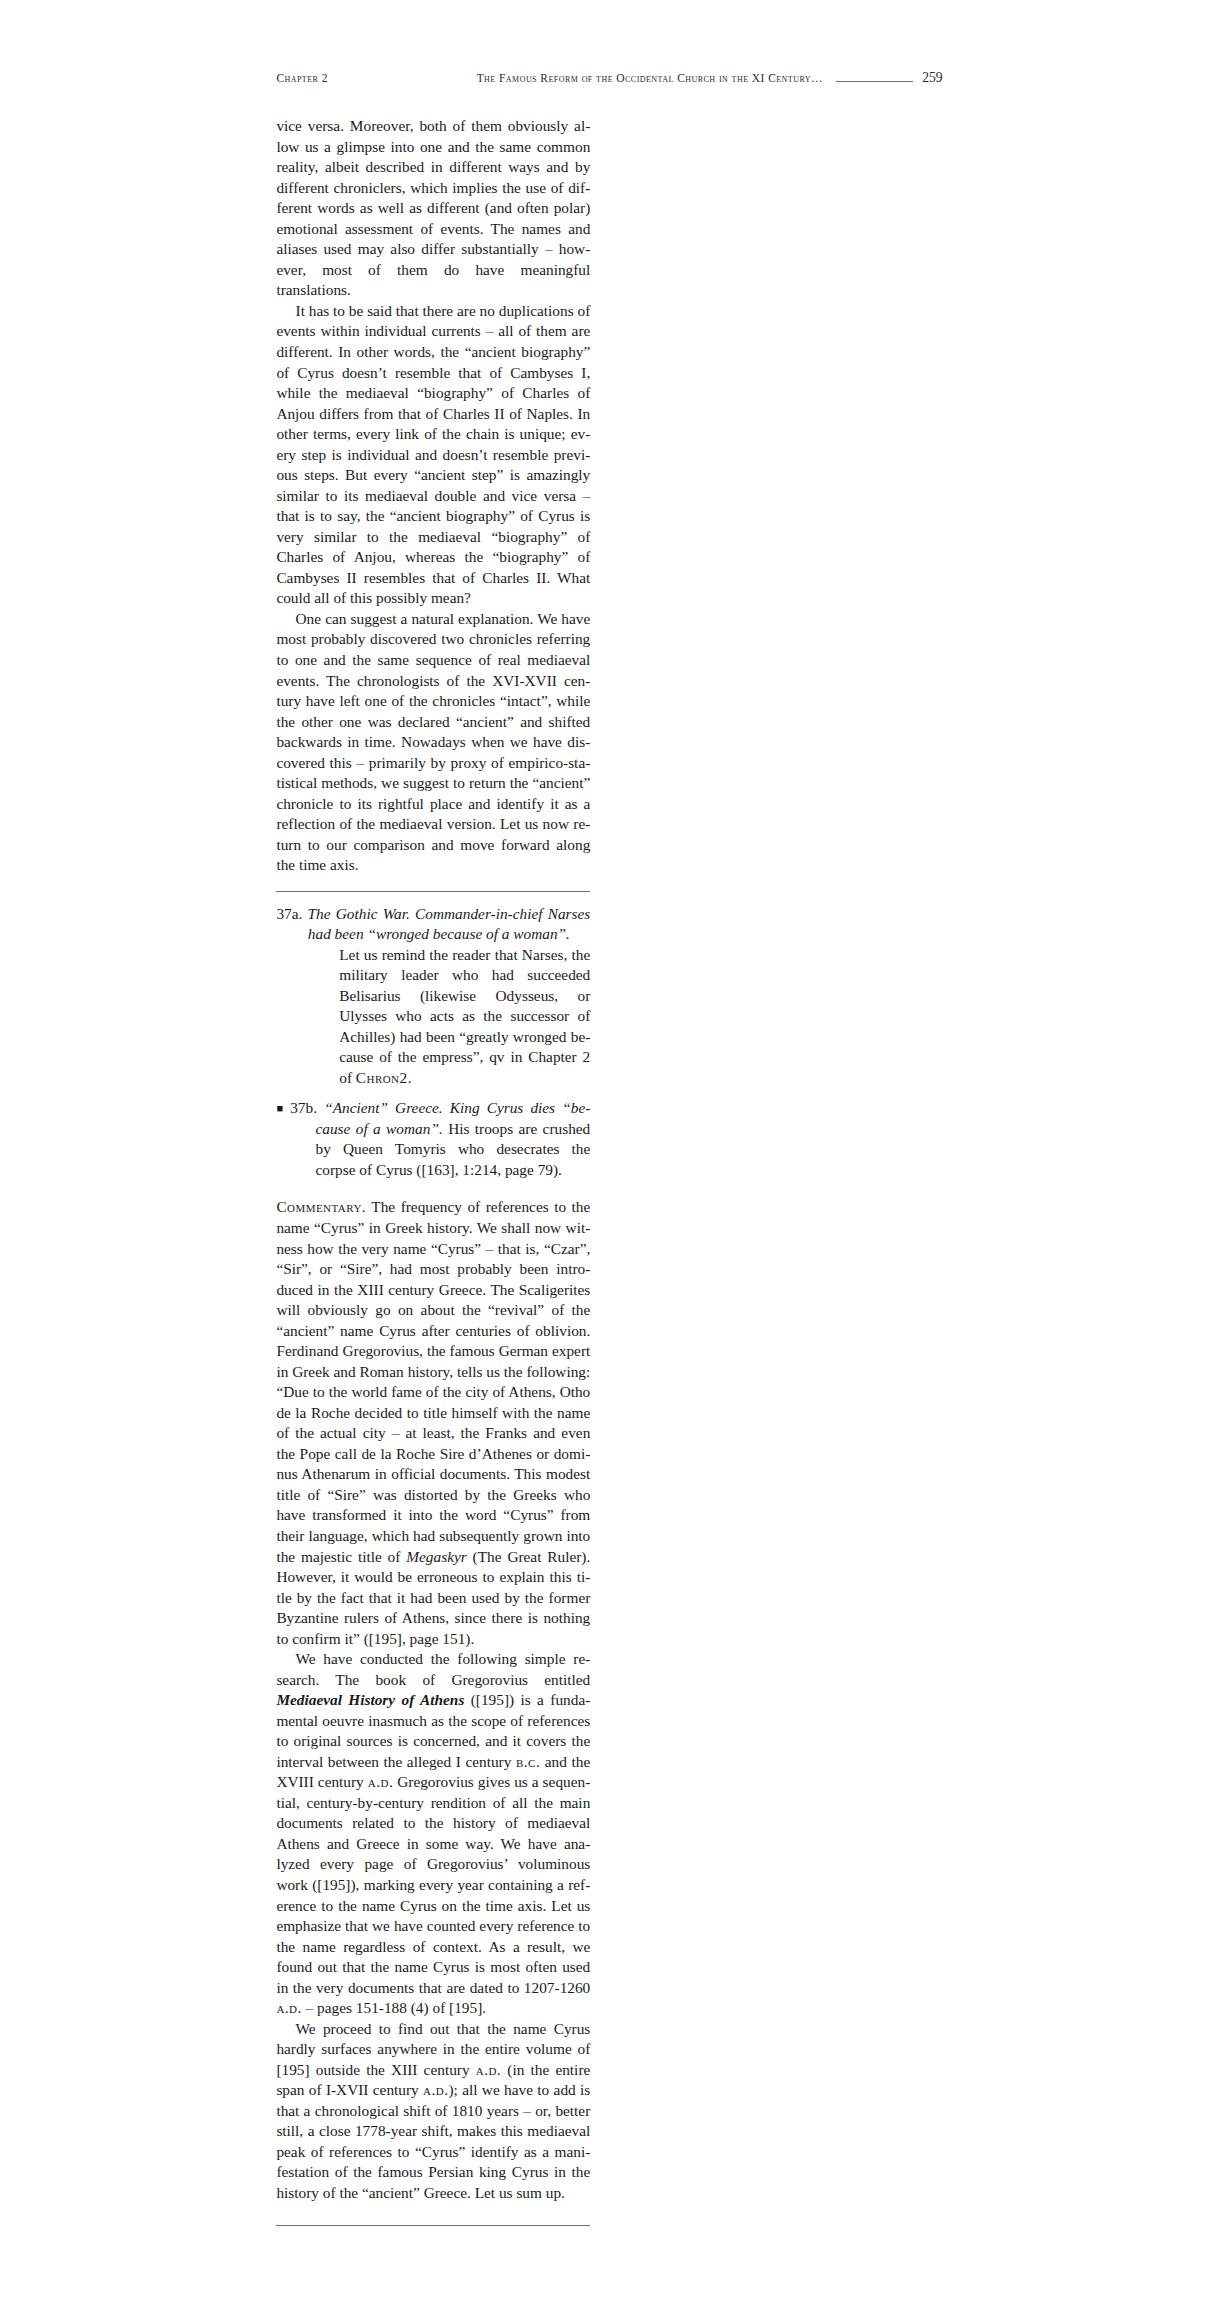Chapter 2 The Famous Reform of the Occidental Church in the XI Century… 259
vice versa. Moreover, both of them obviously allow us a glimpse into one and the same common reality, albeit described in different ways and by different chroniclers, which implies the use of different words as well as different (and often polar) emotional assessment of events. The names and aliases used may also differ substantially – however, most of them do have meaningful translations.
It has to be said that there are no duplications of events within individual currents – all of them are different. In other words, the “ancient biography” of Cyrus doesn’t resemble that of Cambyses I, while the mediaeval “biography” of Charles of Anjou differs from that of Charles II of Naples. In other terms, every link of the chain is unique; every step is individual and doesn’t resemble previous steps. But every “ancient step” is amazingly similar to its mediaeval double and vice versa – that is to say, the “ancient biography” of Cyrus is very similar to the mediaeval “biography” of Charles of Anjou, whereas the “biography” of Cambyses II resembles that of Charles II. What could all of this possibly mean?
One can suggest a natural explanation. We have most probably discovered two chronicles referring to one and the same sequence of real mediaeval events. The chronologists of the XVI-XVII century have left one of the chronicles “intact”, while the other one was declared “ancient” and shifted backwards in time. Nowadays when we have discovered this – primarily by proxy of empirico-statistical methods, we suggest to return the “ancient” chronicle to its rightful place and identify it as a reflection of the mediaeval version. Let us now return to our comparison and move forward along the time axis.
37a. The Gothic War. Commander-in-chief Narses had been “wronged because of a woman”. Let us remind the reader that Narses, the military leader who had succeeded Belisarius (likewise Odysseus, or Ulysses who acts as the successor of Achilles) had been “greatly wronged because of the empress”, qv in Chapter 2 of Chron2.
■37b. “Ancient” Greece. King Cyrus dies “because of a woman”. His troops are crushed by Queen Tomyris who desecrates the corpse of Cyrus ([163], 1:214, page 79).
Commentary. The frequency of references to the name “Cyrus” in Greek history. We shall now witness how the very name “Cyrus” – that is, “Czar”, “Sir”, or “Sire”, had most probably been introduced in the XIII century Greece. The Scaligerites will obviously go on about the “revival” of the “ancient” name Cyrus after centuries of oblivion. Ferdinand Gregorovius, the famous German expert in Greek and Roman history, tells us the following: “Due to the world fame of the city of Athens, Otho de la Roche decided to title himself with the name of the actual city – at least, the Franks and even the Pope call de la Roche Sire d’Athenes or dominus Athenarum in official documents. This modest title of “Sire” was distorted by the Greeks who have transformed it into the word “Cyrus” from their language, which had subsequently grown into the majestic title of Megaskyr (The Great Ruler). However, it would be erroneous to explain this title by the fact that it had been used by the former Byzantine rulers of Athens, since there is nothing to confirm it” ([195], page 151).
We have conducted the following simple research. The book of Gregorovius entitled Mediaeval History of Athens ([195]) is a fundamental oeuvre inasmuch as the scope of references to original sources is concerned, and it covers the interval between the alleged I century b.c. and the XVIII century a.d. Gregorovius gives us a sequential, century-by-century rendition of all the main documents related to the history of mediaeval Athens and Greece in some way. We have analyzed every page of Gregorovius’ voluminous work ([195]), marking every year containing a reference to the name Cyrus on the time axis. Let us emphasize that we have counted every reference to the name regardless of context. As a result, we found out that the name Cyrus is most often used in the very documents that are dated to 1207-1260 a.d. – pages 151-188 (4) of [195].
We proceed to find out that the name Cyrus hardly surfaces anywhere in the entire volume of [195] outside the XIII century a.d. (in the entire span of I-XVII century a.d.); all we have to add is that a chronological shift of 1810 years – or, better still, a close 1778-year shift, makes this mediaeval peak of references to “Cyrus” identify as a manifestation of the famous Persian king Cyrus in the history of the “ancient” Greece. Let us sum up.